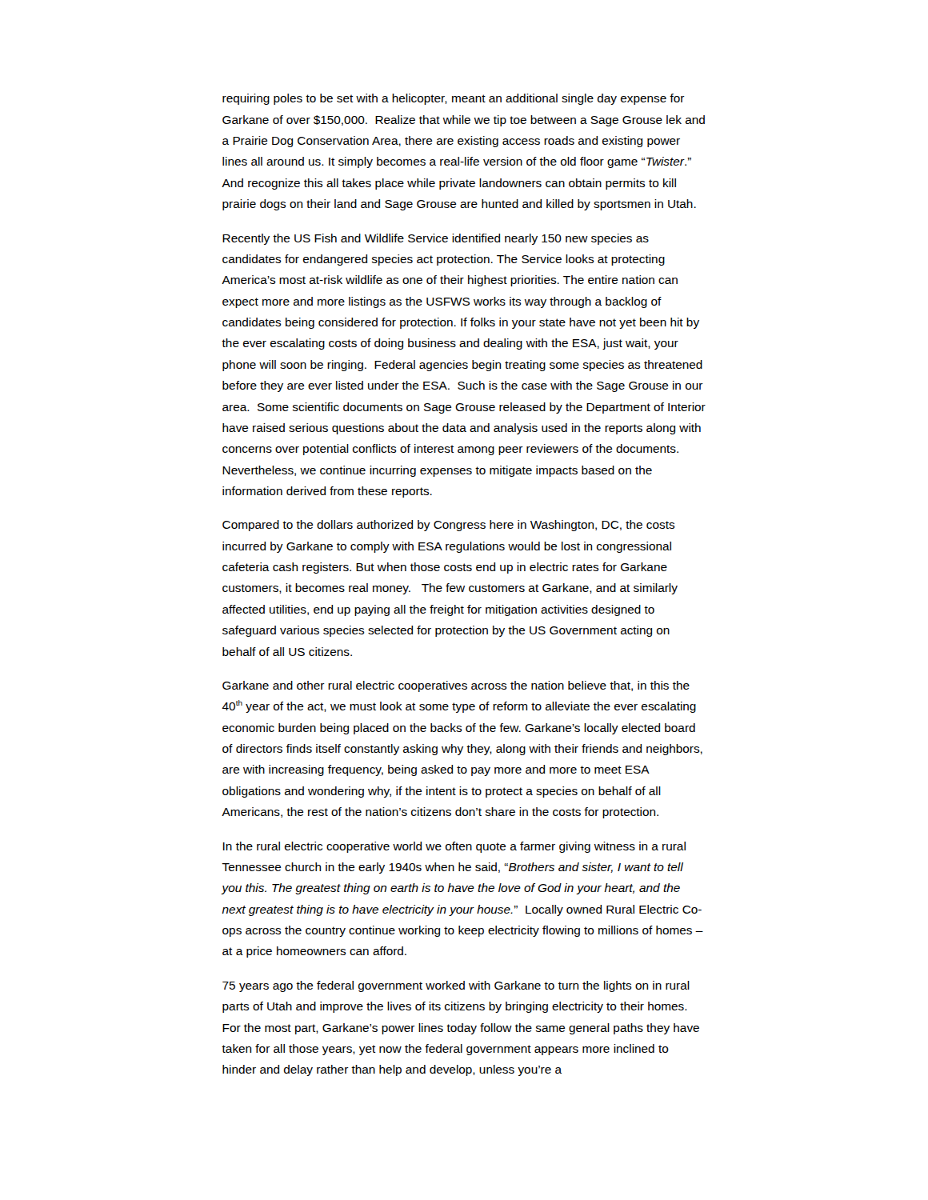requiring poles to be set with a helicopter, meant an additional single day expense for Garkane of over $150,000. Realize that while we tip toe between a Sage Grouse lek and a Prairie Dog Conservation Area, there are existing access roads and existing power lines all around us. It simply becomes a real-life version of the old floor game “Twister.” And recognize this all takes place while private landowners can obtain permits to kill prairie dogs on their land and Sage Grouse are hunted and killed by sportsmen in Utah.
Recently the US Fish and Wildlife Service identified nearly 150 new species as candidates for endangered species act protection. The Service looks at protecting America’s most at-risk wildlife as one of their highest priorities. The entire nation can expect more and more listings as the USFWS works its way through a backlog of candidates being considered for protection. If folks in your state have not yet been hit by the ever escalating costs of doing business and dealing with the ESA, just wait, your phone will soon be ringing. Federal agencies begin treating some species as threatened before they are ever listed under the ESA. Such is the case with the Sage Grouse in our area. Some scientific documents on Sage Grouse released by the Department of Interior have raised serious questions about the data and analysis used in the reports along with concerns over potential conflicts of interest among peer reviewers of the documents. Nevertheless, we continue incurring expenses to mitigate impacts based on the information derived from these reports.
Compared to the dollars authorized by Congress here in Washington, DC, the costs incurred by Garkane to comply with ESA regulations would be lost in congressional cafeteria cash registers. But when those costs end up in electric rates for Garkane customers, it becomes real money. The few customers at Garkane, and at similarly affected utilities, end up paying all the freight for mitigation activities designed to safeguard various species selected for protection by the US Government acting on behalf of all US citizens.
Garkane and other rural electric cooperatives across the nation believe that, in this the 40th year of the act, we must look at some type of reform to alleviate the ever escalating economic burden being placed on the backs of the few. Garkane’s locally elected board of directors finds itself constantly asking why they, along with their friends and neighbors, are with increasing frequency, being asked to pay more and more to meet ESA obligations and wondering why, if the intent is to protect a species on behalf of all Americans, the rest of the nation’s citizens don’t share in the costs for protection.
In the rural electric cooperative world we often quote a farmer giving witness in a rural Tennessee church in the early 1940s when he said, “Brothers and sister, I want to tell you this. The greatest thing on earth is to have the love of God in your heart, and the next greatest thing is to have electricity in your house.” Locally owned Rural Electric Co-ops across the country continue working to keep electricity flowing to millions of homes – at a price homeowners can afford.
75 years ago the federal government worked with Garkane to turn the lights on in rural parts of Utah and improve the lives of its citizens by bringing electricity to their homes. For the most part, Garkane’s power lines today follow the same general paths they have taken for all those years, yet now the federal government appears more inclined to hinder and delay rather than help and develop, unless you’re a